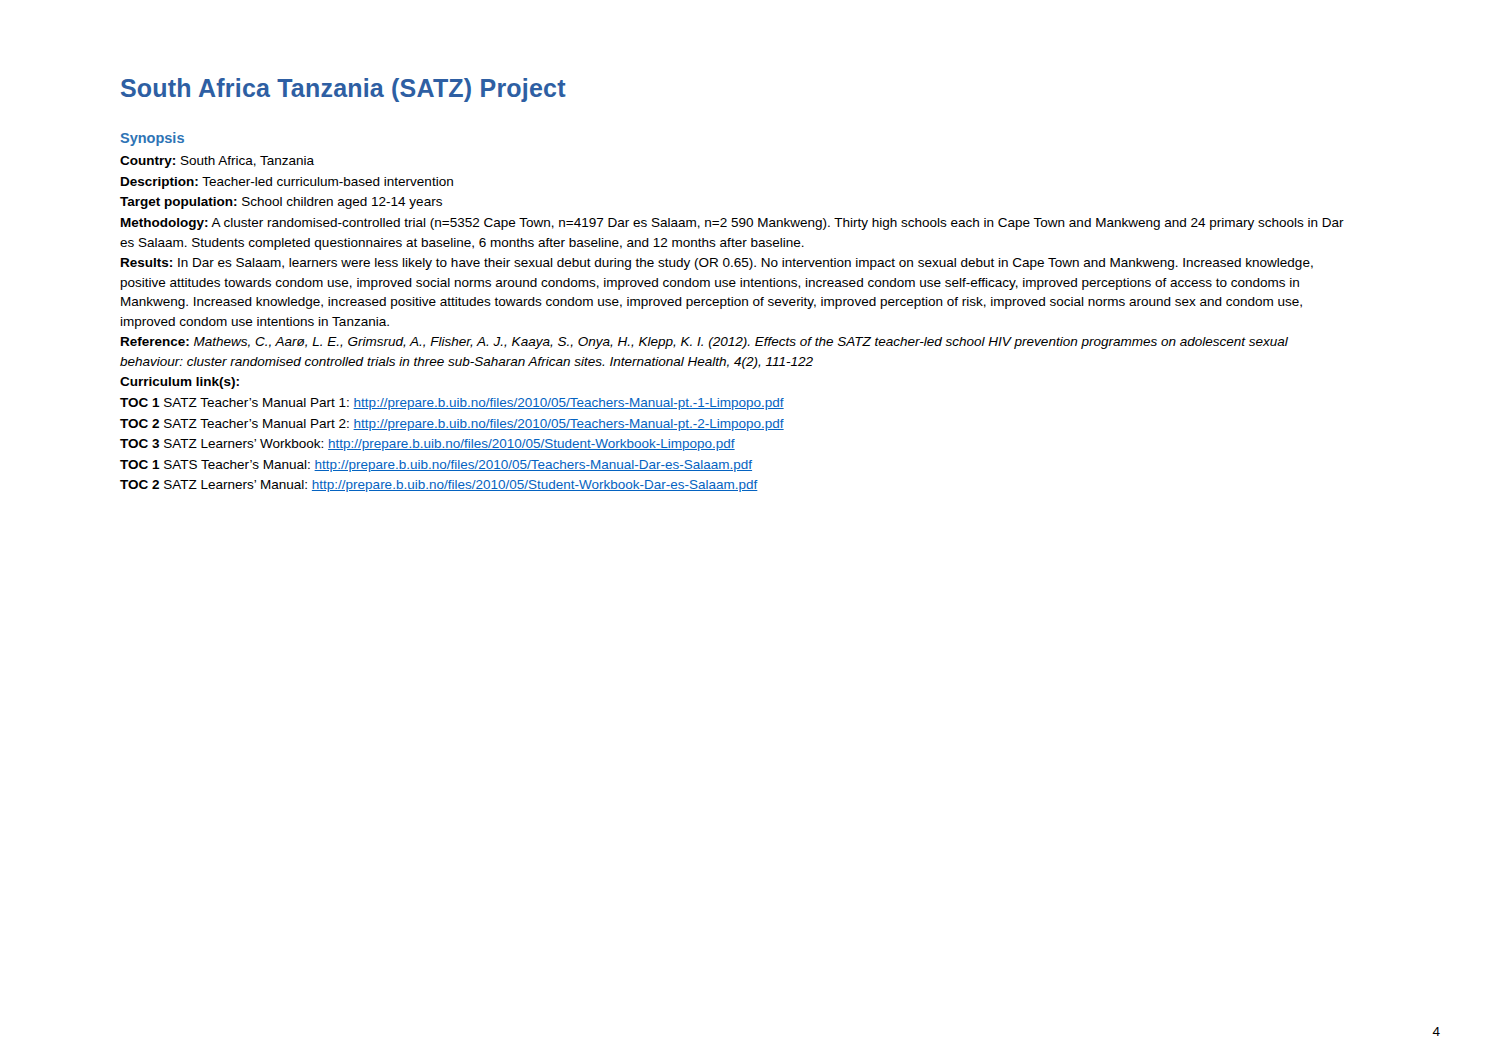South Africa Tanzania (SATZ) Project
Synopsis
Country: South Africa, Tanzania
Description: Teacher-led curriculum-based intervention
Target population: School children aged 12-14 years
Methodology: A cluster randomised-controlled trial (n=5352 Cape Town, n=4197 Dar es Salaam, n=2 590 Mankweng). Thirty high schools each in Cape Town and Mankweng and 24 primary schools in Dar es Salaam. Students completed questionnaires at baseline, 6 months after baseline, and 12 months after baseline.
Results: In Dar es Salaam, learners were less likely to have their sexual debut during the study (OR 0.65). No intervention impact on sexual debut in Cape Town and Mankweng. Increased knowledge, positive attitudes towards condom use, improved social norms around condoms, improved condom use intentions, increased condom use self-efficacy, improved perceptions of access to condoms in Mankweng. Increased knowledge, increased positive attitudes towards condom use, improved perception of severity, improved perception of risk, improved social norms around sex and condom use, improved condom use intentions in Tanzania.
Reference: Mathews, C., Aarø, L. E., Grimsrud, A., Flisher, A. J., Kaaya, S., Onya, H., Klepp, K. I. (2012). Effects of the SATZ teacher-led school HIV prevention programmes on adolescent sexual behaviour: cluster randomised controlled trials in three sub-Saharan African sites. International Health, 4(2), 111-122
Curriculum link(s):
TOC 1 SATZ Teacher’s Manual Part 1: http://prepare.b.uib.no/files/2010/05/Teachers-Manual-pt.-1-Limpopo.pdf
TOC 2 SATZ Teacher’s Manual Part 2: http://prepare.b.uib.no/files/2010/05/Teachers-Manual-pt.-2-Limpopo.pdf
TOC 3 SATZ Learners’ Workbook: http://prepare.b.uib.no/files/2010/05/Student-Workbook-Limpopo.pdf
TOC 1 SATS Teacher’s Manual: http://prepare.b.uib.no/files/2010/05/Teachers-Manual-Dar-es-Salaam.pdf
TOC 2 SATZ Learners’ Manual: http://prepare.b.uib.no/files/2010/05/Student-Workbook-Dar-es-Salaam.pdf
4